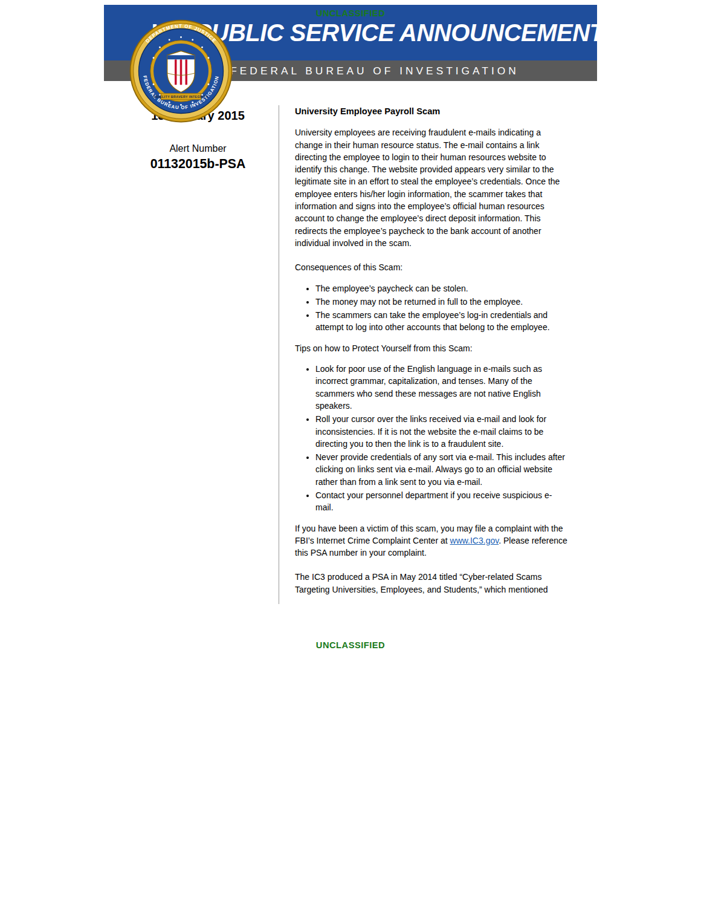UNCLASSIFIED
IC3 PUBLIC SERVICE ANNOUNCEMENT
FEDERAL BUREAU OF INVESTIGATION
DEPARTMENT OF JUSTICE FEDERAL BUREAU OF INVESTIGATION FIDELITY BRAVERY INTEGRITY
13 January 2015
Alert Number
01132015b-PSA
University Employee Payroll Scam
University employees are receiving fraudulent e-mails indicating a change in their human resource status. The e-mail contains a link directing the employee to login to their human resources website to identify this change. The website provided appears very similar to the legitimate site in an effort to steal the employee’s credentials. Once the employee enters his/her login information, the scammer takes that information and signs into the employee’s official human resources account to change the employee’s direct deposit information. This redirects the employee’s paycheck to the bank account of another individual involved in the scam.
Consequences of this Scam:
The employee’s paycheck can be stolen.
The money may not be returned in full to the employee.
The scammers can take the employee’s log-in credentials and attempt to log into other accounts that belong to the employee.
Tips on how to Protect Yourself from this Scam:
Look for poor use of the English language in e-mails such as incorrect grammar, capitalization, and tenses. Many of the scammers who send these messages are not native English speakers.
Roll your cursor over the links received via e-mail and look for inconsistencies. If it is not the website the e-mail claims to be directing you to then the link is to a fraudulent site.
Never provide credentials of any sort via e-mail. This includes after clicking on links sent via e-mail. Always go to an official website rather than from a link sent to you via e-mail.
Contact your personnel department if you receive suspicious e-mail.
If you have been a victim of this scam, you may file a complaint with the FBI’s Internet Crime Complaint Center at www.IC3.gov. Please reference this PSA number in your complaint.
The IC3 produced a PSA in May 2014 titled “Cyber-related Scams Targeting Universities, Employees, and Students,” which mentioned
UNCLASSIFIED